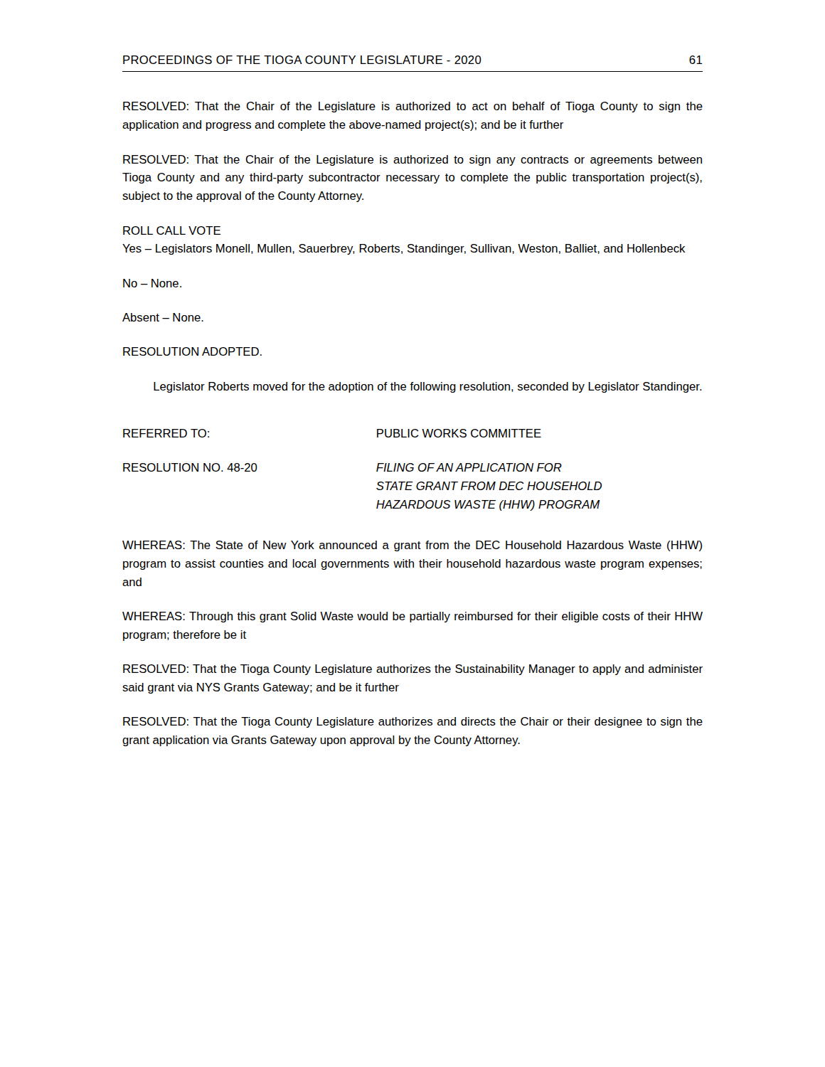Proceedings of the Tioga County Legislature - 2020 61
Resolved: That the Chair of the Legislature is authorized to act on behalf of Tioga County to sign the application and progress and complete the above-named project(s); and be it further
Resolved: That the Chair of the Legislature is authorized to sign any contracts or agreements between Tioga County and any third-party subcontractor necessary to complete the public transportation project(s), subject to the approval of the County Attorney.
ROLL CALL VOTE
Yes – Legislators Monell, Mullen, Sauerbrey, Roberts, Standinger, Sullivan, Weston, Balliet, and Hollenbeck
No – None.
Absent – None.
RESOLUTION ADOPTED.
Legislator Roberts moved for the adoption of the following resolution, seconded by Legislator Standinger.
Referred to: Public Works Committee
Resolution No. 48-20 Filing of an Application for State Grant from DEC Household Hazardous Waste (HHW) Program
Whereas: The State of New York announced a grant from the DEC Household Hazardous Waste (HHW) program to assist counties and local governments with their household hazardous waste program expenses; and
Whereas: Through this grant Solid Waste would be partially reimbursed for their eligible costs of their HHW program; therefore be it
Resolved: That the Tioga County Legislature authorizes the Sustainability Manager to apply and administer said grant via NYS Grants Gateway; and be it further
Resolved: That the Tioga County Legislature authorizes and directs the Chair or their designee to sign the grant application via Grants Gateway upon approval by the County Attorney.